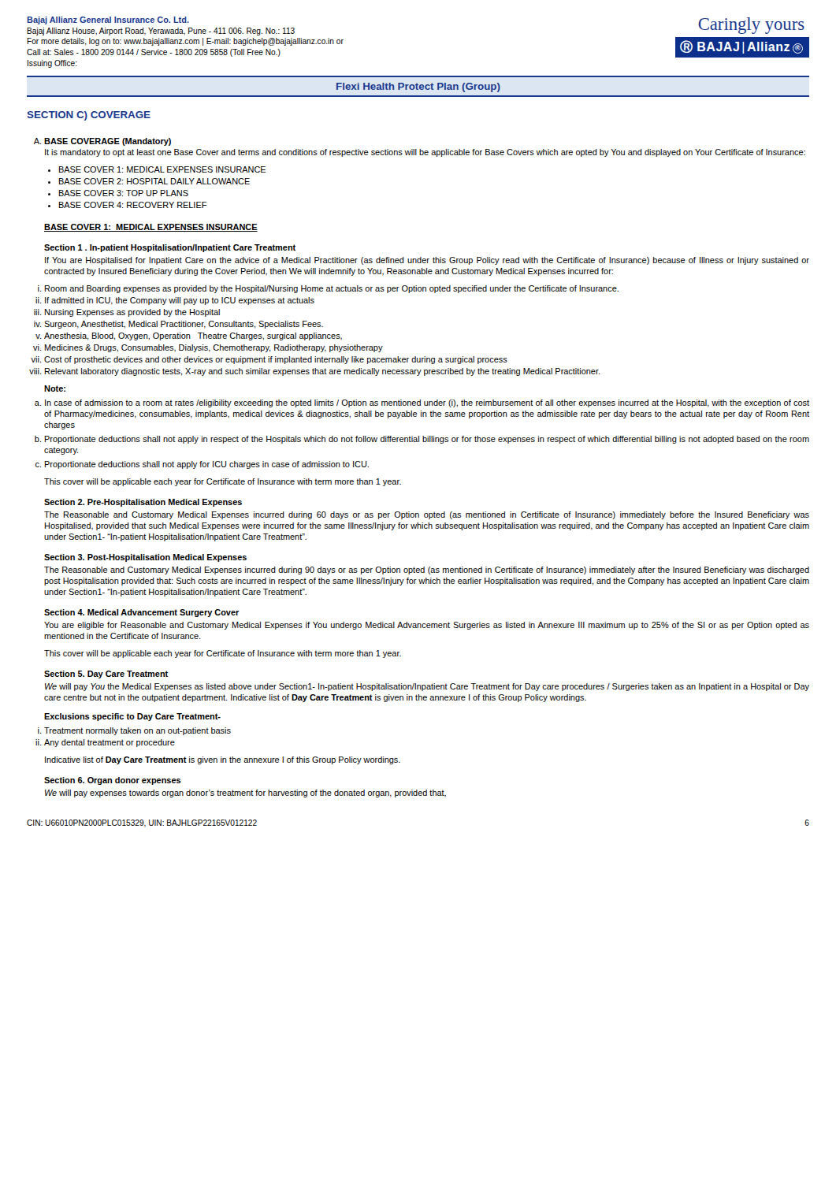Bajaj Allianz General Insurance Co. Ltd.
Bajaj Allianz House, Airport Road, Yerawada, Pune - 411 006. Reg. No.: 113
For more details, log on to: www.bajajallianz.com | E-mail: bagichelp@bajajallianz.co.in or
Call at: Sales - 1800 209 0144 / Service - 1800 209 5858 (Toll Free No.)
Issuing Office:
Caringly yours
Ⓡ BAJAJ|Allianz®
Flexi Health Protect Plan (Group)
SECTION C) COVERAGE
BASE COVERAGE (Mandatory)
It is mandatory to opt at least one Base Cover and terms and conditions of respective sections will be applicable for Base Covers which are opted by You and displayed on Your Certificate of Insurance:
BASE COVER 1: MEDICAL EXPENSES INSURANCE
BASE COVER 2: HOSPITAL DAILY ALLOWANCE
BASE COVER 3: TOP UP PLANS
BASE COVER 4: RECOVERY RELIEF
BASE COVER 1: MEDICAL EXPENSES INSURANCE
Section 1 . In-patient Hospitalisation/Inpatient Care Treatment
If You are Hospitalised for Inpatient Care on the advice of a Medical Practitioner (as defined under this Group Policy read with the Certificate of Insurance) because of Illness or Injury sustained or contracted by Insured Beneficiary during the Cover Period, then We will indemnify to You, Reasonable and Customary Medical Expenses incurred for:
Room and Boarding expenses as provided by the Hospital/Nursing Home at actuals or as per Option opted specified under the Certificate of Insurance.
If admitted in ICU, the Company will pay up to ICU expenses at actuals
Nursing Expenses as provided by the Hospital
Surgeon, Anesthetist, Medical Practitioner, Consultants, Specialists Fees.
Anesthesia, Blood, Oxygen, Operation Theatre Charges, surgical appliances,
Medicines & Drugs, Consumables, Dialysis, Chemotherapy, Radiotherapy, physiotherapy
Cost of prosthetic devices and other devices or equipment if implanted internally like pacemaker during a surgical process
Relevant laboratory diagnostic tests, X-ray and such similar expenses that are medically necessary prescribed by the treating Medical Practitioner.
Note:
In case of admission to a room at rates /eligibility exceeding the opted limits / Option as mentioned under (i), the reimbursement of all other expenses incurred at the Hospital, with the exception of cost of Pharmacy/medicines, consumables, implants, medical devices & diagnostics, shall be payable in the same proportion as the admissible rate per day bears to the actual rate per day of Room Rent charges
Proportionate deductions shall not apply in respect of the Hospitals which do not follow differential billings or for those expenses in respect of which differential billing is not adopted based on the room category.
Proportionate deductions shall not apply for ICU charges in case of admission to ICU.
This cover will be applicable each year for Certificate of Insurance with term more than 1 year.
Section 2. Pre-Hospitalisation Medical Expenses
The Reasonable and Customary Medical Expenses incurred during 60 days or as per Option opted (as mentioned in Certificate of Insurance) immediately before the Insured Beneficiary was Hospitalised, provided that such Medical Expenses were incurred for the same Illness/Injury for which subsequent Hospitalisation was required, and the Company has accepted an Inpatient Care claim under Section1- “In-patient Hospitalisation/Inpatient Care Treatment”.
Section 3. Post-Hospitalisation Medical Expenses
The Reasonable and Customary Medical Expenses incurred during 90 days or as per Option opted (as mentioned in Certificate of Insurance) immediately after the Insured Beneficiary was discharged post Hospitalisation provided that: Such costs are incurred in respect of the same Illness/Injury for which the earlier Hospitalisation was required, and the Company has accepted an Inpatient Care claim under Section1- “In-patient Hospitalisation/Inpatient Care Treatment”.
Section 4. Medical Advancement Surgery Cover
You are eligible for Reasonable and Customary Medical Expenses if You undergo Medical Advancement Surgeries as listed in Annexure III maximum up to 25% of the SI or as per Option opted as mentioned in the Certificate of Insurance.
This cover will be applicable each year for Certificate of Insurance with term more than 1 year.
Section 5. Day Care Treatment
We will pay You the Medical Expenses as listed above under Section1- In-patient Hospitalisation/Inpatient Care Treatment for Day care procedures / Surgeries taken as an Inpatient in a Hospital or Day care centre but not in the outpatient department. Indicative list of Day Care Treatment is given in the annexure I of this Group Policy wordings.
Exclusions specific to Day Care Treatment-
Treatment normally taken on an out-patient basis
Any dental treatment or procedure
Indicative list of Day Care Treatment is given in the annexure I of this Group Policy wordings.
Section 6. Organ donor expenses
We will pay expenses towards organ donor’s treatment for harvesting of the donated organ, provided that,
CIN: U66010PN2000PLC015329, UIN: BAJHLGP22165V012122 6